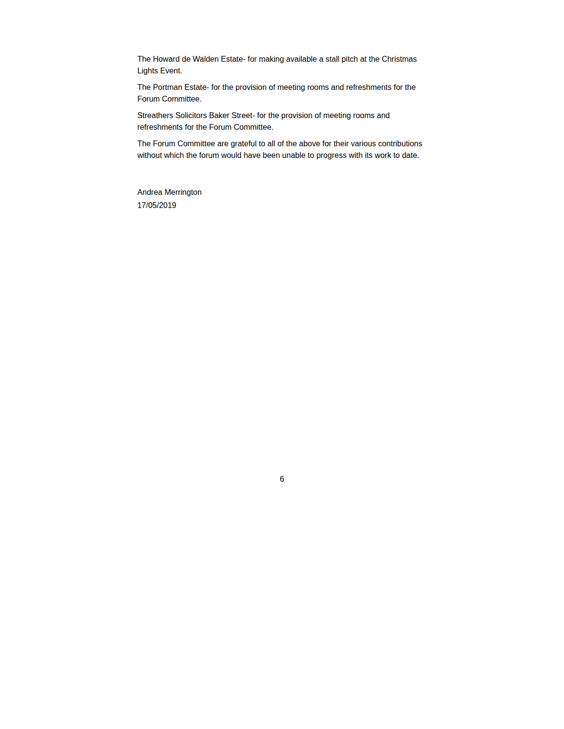The Howard de Walden Estate- for making available a stall pitch at the Christmas Lights Event.
The Portman Estate- for the provision of meeting rooms and refreshments for the Forum Committee.
Streathers Solicitors Baker Street- for the provision of meeting rooms and refreshments for the Forum Committee.
The Forum Committee are grateful to all of the above for their various contributions without which the forum would have been unable to progress with its work to date.
Andrea Merrington
17/05/2019
6